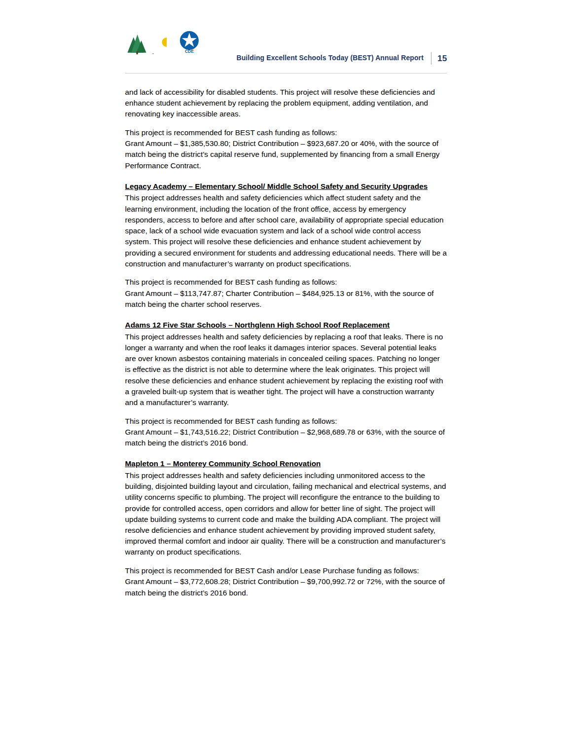CDE ™
Building Excellent Schools Today (BEST) Annual Report 15
and lack of accessibility for disabled students. This project will resolve these deficiencies and enhance student achievement by replacing the problem equipment, adding ventilation, and renovating key inaccessible areas.
This project is recommended for BEST cash funding as follows:
Grant Amount – $1,385,530.80; District Contribution – $923,687.20 or 40%, with the source of match being the district’s capital reserve fund, supplemented by financing from a small Energy Performance Contract.
Legacy Academy – Elementary School/ Middle School Safety and Security Upgrades
This project addresses health and safety deficiencies which affect student safety and the learning environment, including the location of the front office, access by emergency responders, access to before and after school care, availability of appropriate special education space, lack of a school wide evacuation system and lack of a school wide control access system. This project will resolve these deficiencies and enhance student achievement by providing a secured environment for students and addressing educational needs. There will be a construction and manufacturer’s warranty on product specifications.
This project is recommended for BEST cash funding as follows:
Grant Amount – $113,747.87; Charter Contribution – $484,925.13 or 81%, with the source of match being the charter school reserves.
Adams 12 Five Star Schools – Northglenn High School Roof Replacement
This project addresses health and safety deficiencies by replacing a roof that leaks. There is no longer a warranty and when the roof leaks it damages interior spaces. Several potential leaks are over known asbestos containing materials in concealed ceiling spaces. Patching no longer is effective as the district is not able to determine where the leak originates. This project will resolve these deficiencies and enhance student achievement by replacing the existing roof with a graveled built-up system that is weather tight. The project will have a construction warranty and a manufacturer’s warranty.
This project is recommended for BEST cash funding as follows:
Grant Amount – $1,743,516.22; District Contribution – $2,968,689.78 or 63%, with the source of match being the district’s 2016 bond.
Mapleton 1 – Monterey Community School Renovation
This project addresses health and safety deficiencies including unmonitored access to the building, disjointed building layout and circulation, failing mechanical and electrical systems, and utility concerns specific to plumbing. The project will reconfigure the entrance to the building to provide for controlled access, open corridors and allow for better line of sight. The project will update building systems to current code and make the building ADA compliant. The project will resolve deficiencies and enhance student achievement by providing improved student safety, improved thermal comfort and indoor air quality. There will be a construction and manufacturer’s warranty on product specifications.
This project is recommended for BEST Cash and/or Lease Purchase funding as follows:
Grant Amount – $3,772,608.28; District Contribution – $9,700,992.72 or 72%, with the source of match being the district’s 2016 bond.